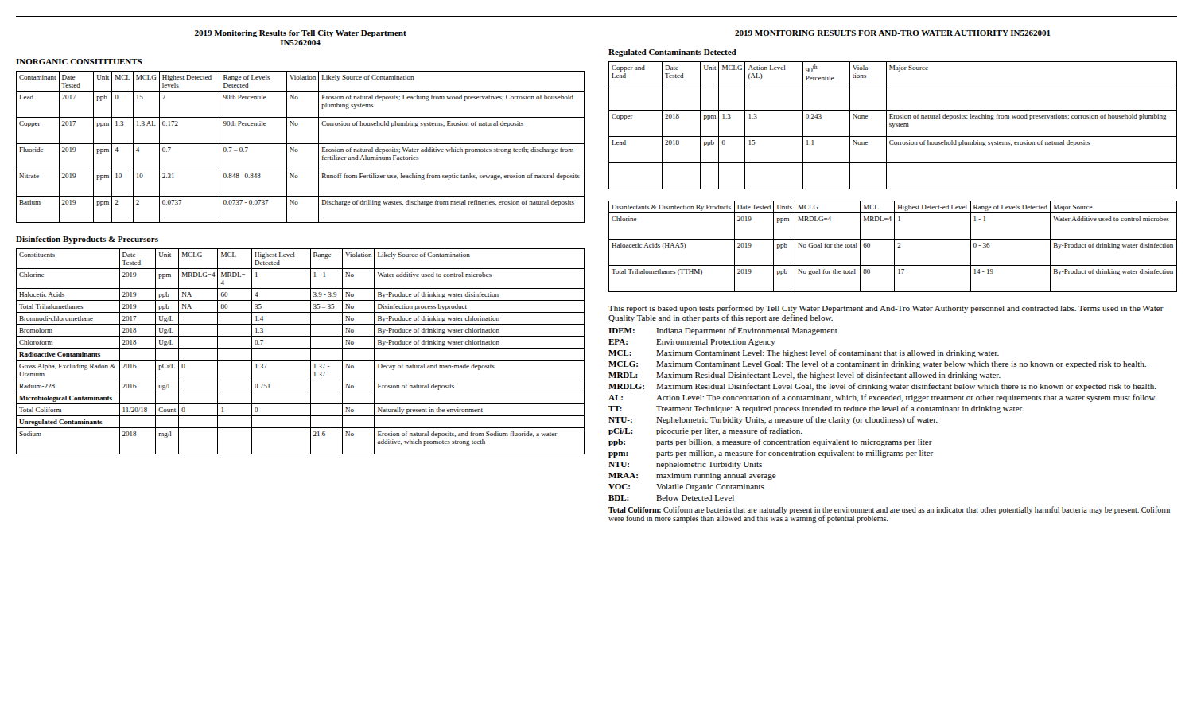2019 Monitoring Results for Tell City Water Department
IN5262004
INORGANIC CONSITITUENTS
| Contaminant | Date Tested | Unit | MCL | MCLG | Highest Detected levels | Range of Levels Detected | Violation | Likely Source of Contamination |
| --- | --- | --- | --- | --- | --- | --- | --- | --- |
| Lead | 2017 | ppb | 0 | 15 | 2 | 90th Percentile | No | Erosion of natural deposits; Leaching from wood preservatives; Corrosion of household plumbing systems |
| Copper | 2017 | ppm | 1.3 | 1.3 AL | 0.172 | 90th Percentile | No | Corrosion of household plumbing systems; Erosion of natural deposits |
| Fluoride | 2019 | ppm | 4 | 4 | 0.7 | 0.7 – 0.7 | No | Erosion of natural deposits; Water additive which promotes strong teeth; discharge from fertilizer and Aluminum Factories |
| Nitrate | 2019 | ppm | 10 | 10 | 2.31 | 0.848– 0.848 | No | Runoff from Fertilizer use, leaching from septic tanks, sewage, erosion of natural deposits |
| Barium | 2019 | ppm | 2 | 2 | 0.0737 | 0.0737 - 0.0737 | No | Discharge of drilling wastes, discharge from metal refineries, erosion of natural deposits |
Disinfection Byproducts & Precursors
| Constituents | Date Tested | Unit | MCLG | MCL | Highest Level Detected | Range | Violation | Likely Source of Contamination |
| --- | --- | --- | --- | --- | --- | --- | --- | --- |
| Chlorine | 2019 | ppm | MRDLG=4 | MRDL= 4 | 1 | 1 - 1 | No | Water additive used to control microbes |
| Halocetic Acids | 2019 | ppb | NA | 60 | 4 | 3.9 - 3.9 | No | By-Produce of drinking water disinfection |
| Total Trihalomethanes | 2019 | ppb | NA | 80 | 35 | 35 – 35 | No | Disinfection process byproduct |
| Bronmodi-chloromethane | 2017 | Ug/L | | | 1.4 | | No | By-Produce of drinking water chlorination |
| Bromolorm | 2018 | Ug/L | | | 1.3 | | No | By-Produce of drinking water chlorination |
| Chloroform | 2018 | Ug/L | | | 0.7 | | No | By-Produce of drinking water chlorination |
| Radioactive Contaminants | | | | | | | | |
| Gross Alpha, Excluding Radon & Uranium | 2016 | pCi/L | 0 | | 1.37 | 1.37 - 1.37 | No | Decay of natural and man-made deposits |
| Radium-228 | 2016 | ug/l | | | 0.751 | | No | Erosion of natural deposits |
| Microbiological Contaminants | | | | | | | | |
| Total Coliform | 11/20/18 | Count | 0 | 1 | 0 | | No | Naturally present in the environment |
| Unregulated Contaminants | | | | | | | | |
| Sodium | 2018 | mg/l | | | | 21.6 | No | Erosion of natural deposits, and from Sodium fluoride, a water additive, which promotes strong teeth |
2019 MONITORING RESULTS FOR AND-TRO WATER AUTHORITY IN5262001
Regulated Contaminants Detected
| Copper and Lead | Date Tested | Unit | MCLG | Action Level (AL) | 90 th Percentile | Viola-tions | Major Source |
| --- | --- | --- | --- | --- | --- | --- | --- |
| Copper | 2018 | ppm | 1.3 | 1.3 | 0.243 | None | Erosion of natural deposits; leaching from wood preservations; corrosion of household plumbing system |
| Lead | 2018 | ppb | 0 | 15 | 1.1 | None | Corrosion of household plumbing systems; erosion of natural deposits |
| Disinfectants & Disinfection By Products | Date Tested | Units | MCLG | MCL | Highest Detect-ed Level | Range of Levels Detected | Major Source |
| --- | --- | --- | --- | --- | --- | --- | --- |
| Chlorine | 2019 | ppm | MRDLG=4 | MRDL=4 | 1 | 1 - 1 | Water Additive used to control microbes |
| Haloacetic Acids (HAA5) | 2019 | ppb | No Goal for the total | 60 | 2 | 0 - 36 | By-Product of drinking water disinfection |
| Total Trihalomethanes (TTHM) | 2019 | ppb | No goal for the total | 80 | 17 | 14 - 19 | By-Product of drinking water disinfection |
This report is based upon tests performed by Tell City Water Department and And-Tro Water Authority personnel and contracted labs. Terms used in the Water Quality Table and in other parts of this report are defined below.
IDEM:
Indiana Department of Environmental Management
EPA:
Environmental Protection Agency
MCL:
Maximum Contaminant Level: The highest level of contaminant that is allowed in drinking water.
MCLG:
Maximum Contaminant Level Goal: The level of a contaminant in drinking water below which there is no known or expected risk to health.
MRDL:
Maximum Residual Disinfectant Level, the highest level of disinfectant allowed in drinking water.
MRDLG:
Maximum Residual Disinfectant Level Goal, the level of drinking water disinfectant below which there is no known or expected risk to health.
AL:
Action Level: The concentration of a contaminant, which, if exceeded, trigger treatment or other requirements that a water system must follow.
TT:
Treatment Technique: A required process intended to reduce the level of a contaminant in drinking water.
NTU-:
Nephelometric Turbidity Units, a measure of the clarity (or cloudiness) of water.
pCi/L:
picocurie per liter, a measure of radiation.
ppb:
parts per billion, a measure of concentration equivalent to micrograms per liter
ppm:
parts per million, a measure for concentration equivalent to milligrams per liter
NTU:
nephelometric Turbidity Units
MRAA:
maximum running annual average
VOC:
Volatile Organic Contaminants
BDL:
Below Detected Level
Total Coliform: Coliform are bacteria that are naturally present in the environment and are used as an indicator that other potentially harmful bacteria may be present. Coliform were found in more samples than allowed and this was a warning of potential problems.